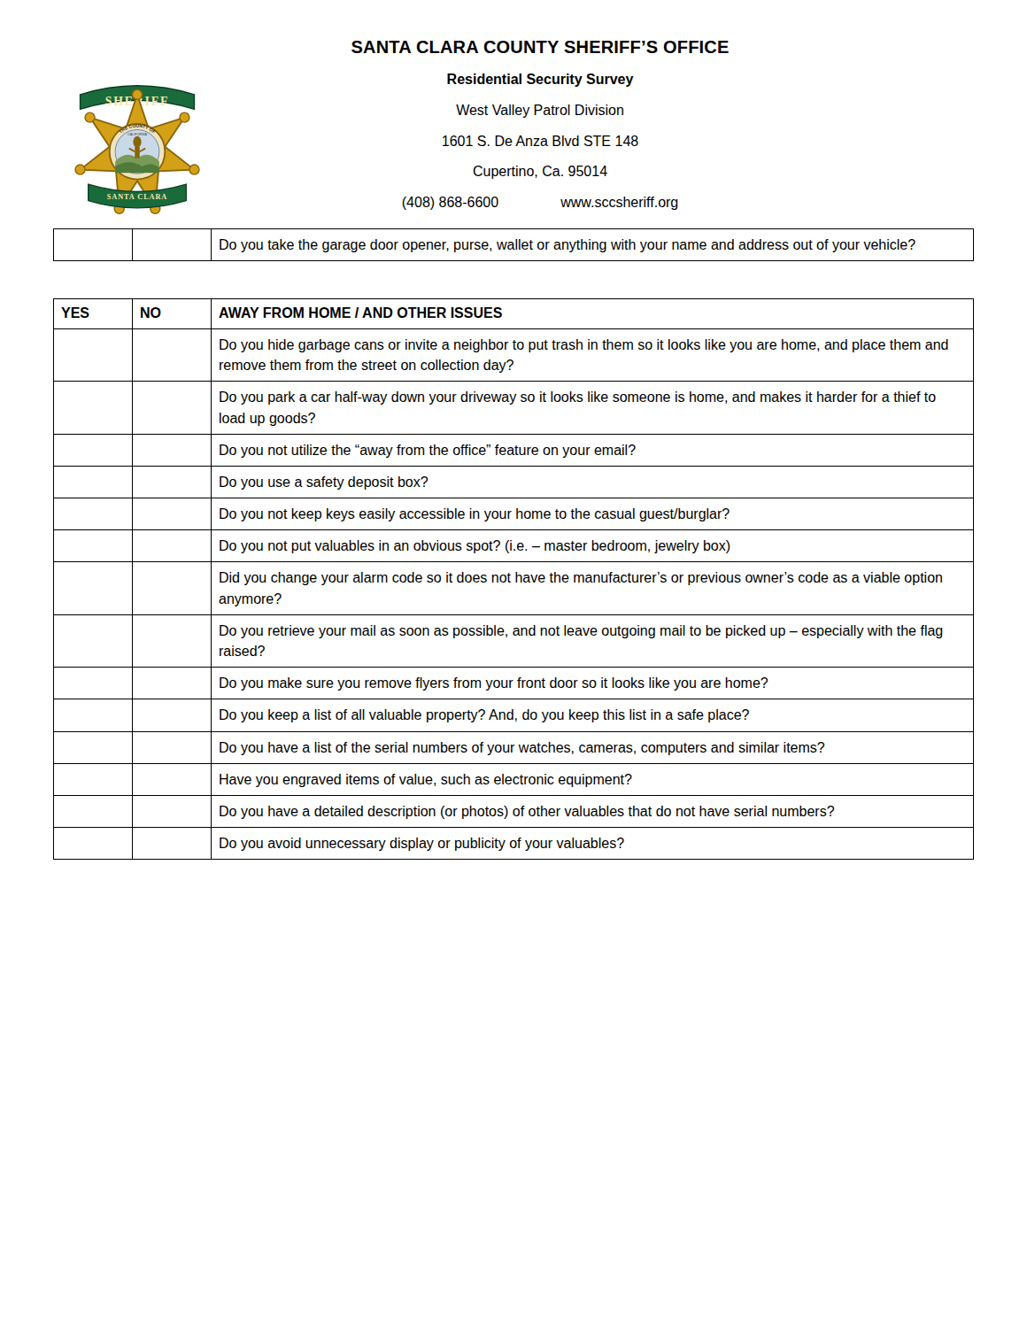SHERIFF CALIFORNIA THE COUNTY OF SANTA CLARA
SANTA CLARA COUNTY SHERIFF’S OFFICE
Residential Security Survey
West Valley Patrol Division
1601 S. De Anza Blvd STE 148
Cupertino, Ca. 95014
(408) 868-6600 www.sccsheriff.org
| | | Do you take the garage door opener, purse, wallet or anything with your name and address out of your vehicle? |
| YES | NO | AWAY FROM HOME / AND OTHER ISSUES |
| --- | --- | --- |
| | | Do you hide garbage cans or invite a neighbor to put trash in them so it looks like you are home, and place them and remove them from the street on collection day? |
| | | Do you park a car half-way down your driveway so it looks like someone is home, and makes it harder for a thief to load up goods? |
| | | Do you not utilize the “away from the office” feature on your email? |
| | | Do you use a safety deposit box? |
| | | Do you not keep keys easily accessible in your home to the casual guest/burglar? |
| | | Do you not put valuables in an obvious spot? (i.e. – master bedroom, jewelry box) |
| | | Did you change your alarm code so it does not have the manufacturer’s or previous owner’s code as a viable option anymore? |
| | | Do you retrieve your mail as soon as possible, and not leave outgoing mail to be picked up – especially with the flag raised? |
| | | Do you make sure you remove flyers from your front door so it looks like you are home? |
| | | Do you keep a list of all valuable property? And, do you keep this list in a safe place? |
| | | Do you have a list of the serial numbers of your watches, cameras, computers and similar items? |
| | | Have you engraved items of value, such as electronic equipment? |
| | | Do you have a detailed description (or photos) of other valuables that do not have serial numbers? |
| | | Do you avoid unnecessary display or publicity of your valuables? |